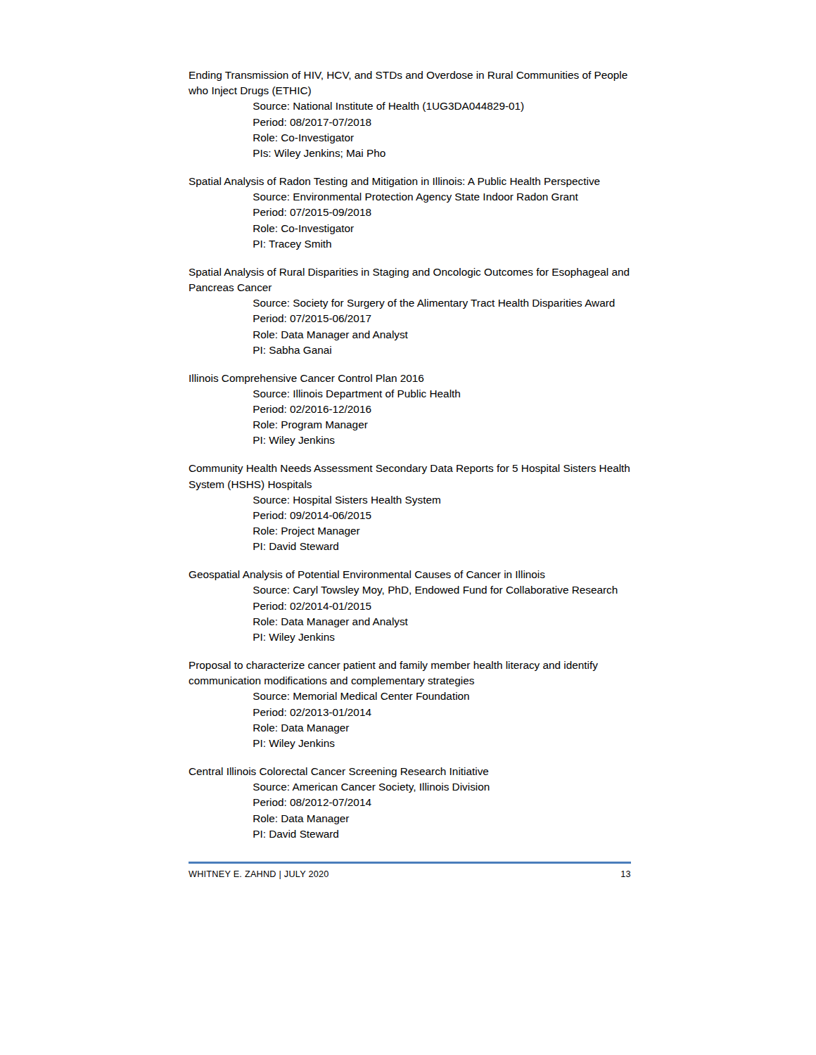Ending Transmission of HIV, HCV, and STDs and Overdose in Rural Communities of People who Inject Drugs (ETHIC)
Source: National Institute of Health (1UG3DA044829-01)
Period: 08/2017-07/2018
Role: Co-Investigator
PIs: Wiley Jenkins; Mai Pho
Spatial Analysis of Radon Testing and Mitigation in Illinois: A Public Health Perspective
Source: Environmental Protection Agency State Indoor Radon Grant
Period: 07/2015-09/2018
Role: Co-Investigator
PI: Tracey Smith
Spatial Analysis of Rural Disparities in Staging and Oncologic Outcomes for Esophageal and Pancreas Cancer
Source: Society for Surgery of the Alimentary Tract Health Disparities Award
Period: 07/2015-06/2017
Role: Data Manager and Analyst
PI: Sabha Ganai
Illinois Comprehensive Cancer Control Plan 2016
Source: Illinois Department of Public Health
Period: 02/2016-12/2016
Role: Program Manager
PI: Wiley Jenkins
Community Health Needs Assessment Secondary Data Reports for 5 Hospital Sisters Health System (HSHS) Hospitals
Source: Hospital Sisters Health System
Period: 09/2014-06/2015
Role: Project Manager
PI: David Steward
Geospatial Analysis of Potential Environmental Causes of Cancer in Illinois
Source: Caryl Towsley Moy, PhD, Endowed Fund for Collaborative Research
Period: 02/2014-01/2015
Role: Data Manager and Analyst
PI: Wiley Jenkins
Proposal to characterize cancer patient and family member health literacy and identify communication modifications and complementary strategies
Source: Memorial Medical Center Foundation
Period: 02/2013-01/2014
Role: Data Manager
PI: Wiley Jenkins
Central Illinois Colorectal Cancer Screening Research Initiative
Source: American Cancer Society, Illinois Division
Period: 08/2012-07/2014
Role: Data Manager
PI: David Steward
Whitney E. Zahnd | July 2020 13